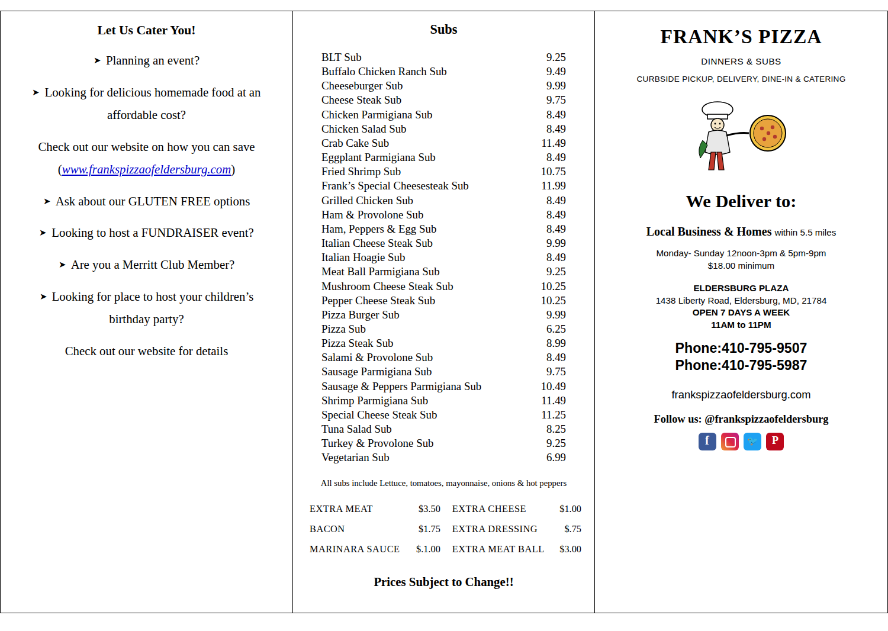Let Us Cater You!
Planning an event?
Looking for delicious homemade food at an affordable cost?
Check out our website on how you can save (www.frankspizzaofeldersburg.com)
Ask about our GLUTEN FREE options
Looking to host a FUNDRAISER event?
Are you a Merritt Club Member?
Looking for place to host your children’s birthday party?
Check out our website for details
Subs
| BLT Sub | 9.25 |
| Buffalo Chicken Ranch Sub | 9.49 |
| Cheeseburger Sub | 9.99 |
| Cheese Steak Sub | 9.75 |
| Chicken Parmigiana Sub | 8.49 |
| Chicken Salad Sub | 8.49 |
| Crab Cake Sub | 11.49 |
| Eggplant Parmigiana Sub | 8.49 |
| Fried Shrimp Sub | 10.75 |
| Frank’s Special Cheesesteak Sub | 11.99 |
| Grilled Chicken Sub | 8.49 |
| Ham & Provolone Sub | 8.49 |
| Ham, Peppers & Egg Sub | 8.49 |
| Italian Cheese Steak Sub | 9.99 |
| Italian Hoagie Sub | 8.49 |
| Meat Ball Parmigiana Sub | 9.25 |
| Mushroom Cheese Steak Sub | 10.25 |
| Pepper Cheese Steak Sub | 10.25 |
| Pizza Burger Sub | 9.99 |
| Pizza Sub | 6.25 |
| Pizza Steak Sub | 8.99 |
| Salami & Provolone Sub | 8.49 |
| Sausage Parmigiana Sub | 9.75 |
| Sausage & Peppers Parmigiana Sub | 10.49 |
| Shrimp Parmigiana Sub | 11.49 |
| Special Cheese Steak Sub | 11.25 |
| Tuna Salad Sub | 8.25 |
| Turkey & Provolone Sub | 9.25 |
| Vegetarian Sub | 6.99 |
All subs include Lettuce, tomatoes, mayonnaise, onions & hot peppers
| EXTRA MEAT | $3.50 | EXTRA CHEESE | $1.00 |
| BACON | $1.75 | EXTRA DRESSING | $.75 |
| MARINARA SAUCE | $.1.00 | EXTRA MEAT BALL | $3.00 |
Prices Subject to Change!!
FRANK’S PIZZA
DINNERS & SUBS
CURBSIDE PICKUP, DELIVERY, DINE-IN & CATERING
We Deliver to:
Local Business & Homes within 5.5 miles
Monday- Sunday 12noon-3pm & 5pm-9pm
$18.00 minimum
ELDERSBURG PLAZA
1438 Liberty Road, Eldersburg, MD, 21784
OPEN 7 DAYS A WEEK
11AM to 11PM
Phone:410-795-9507
Phone:410-795-5987
frankspizzaofeldersburg.com
Follow us: @frankspizzaofeldersburg